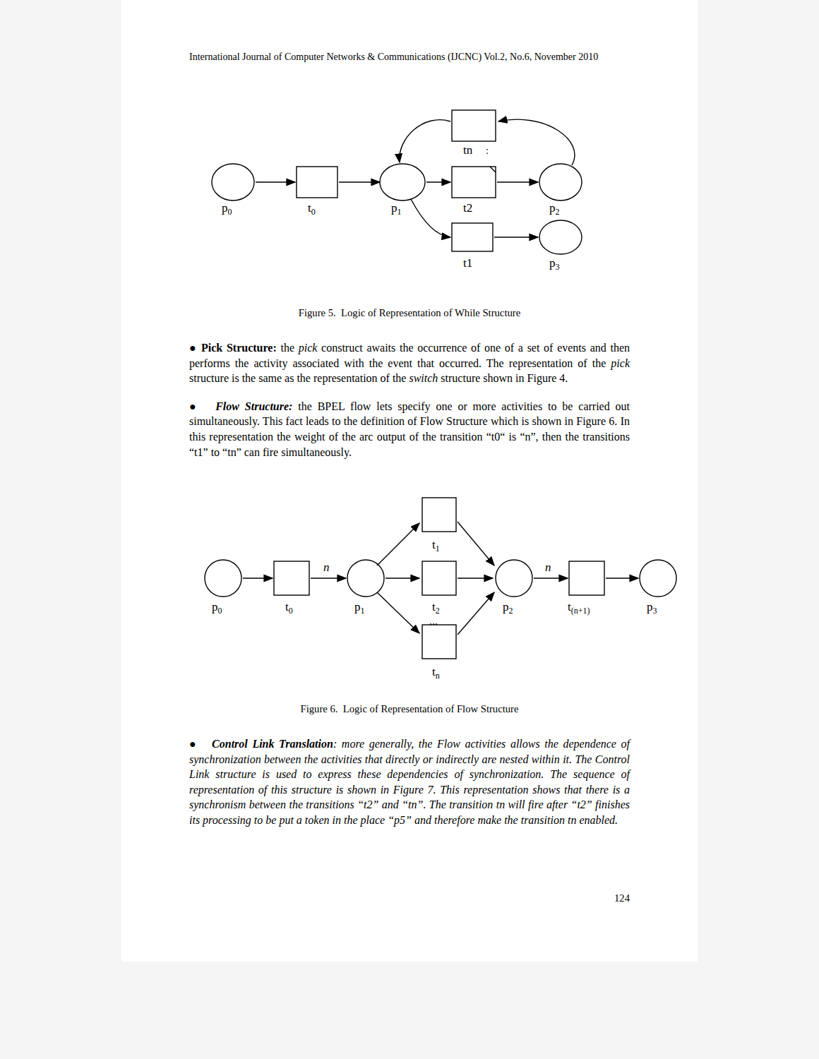International Journal of Computer Networks & Communications (IJCNC) Vol.2, No.6, November 2010
p0 t0 p1 t2 p2 tn : t1 p3
Figure 5. Logic of Representation of While Structure
● Pick Structure: the pick construct awaits the occurrence of one of a set of events and then performs the activity associated with the event that occurred. The representation of the pick structure is the same as the representation of the switch structure shown in Figure 4.
● Flow Structure: the BPEL flow lets specify one or more activities to be carried out simultaneously. This fact leads to the definition of Flow Structure which is shown in Figure 6. In this representation the weight of the arc output of the transition “t0“ is “n”, then the transitions “t1” to “tn” can fire simultaneously.
p0 t0 p1 t2 p2 t(n+1) p3 t1 tn n n ...
Figure 6. Logic of Representation of Flow Structure
● Control Link Translation: more generally, the Flow activities allows the dependence of synchronization between the activities that directly or indirectly are nested within it. The Control Link structure is used to express these dependencies of synchronization. The sequence of representation of this structure is shown in Figure 7. This representation shows that there is a synchronism between the transitions “t2” and “tn”. The transition tn will fire after “t2” finishes its processing to be put a token in the place “p5” and therefore make the transition tn enabled.
124